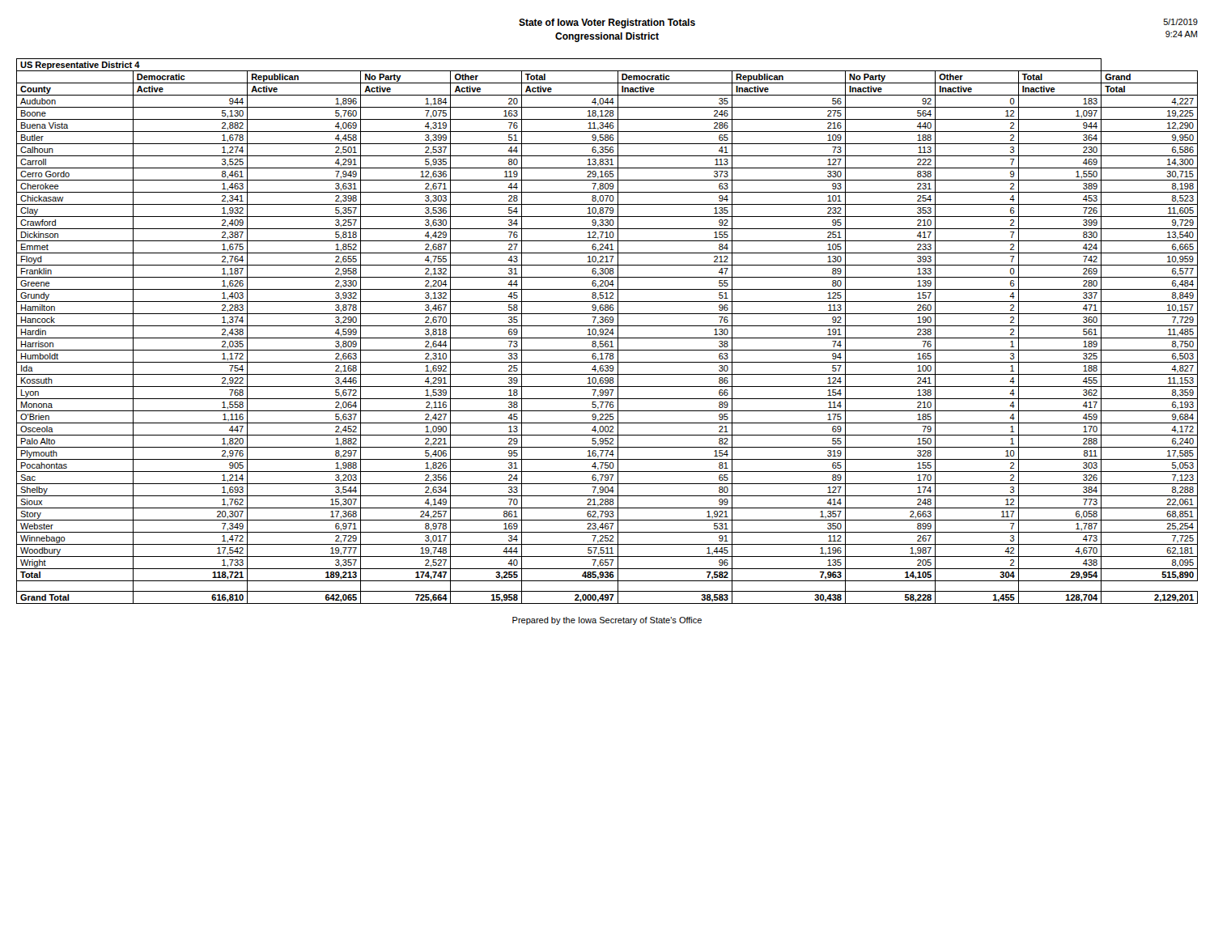5/1/2019
9:24 AM
State of Iowa Voter Registration Totals
Congressional District
| US Representative District 4 |
| --- |
| | Democratic | Republican | No Party | Other | Total | Democratic | Republican | No Party | Other | Total | Grand |
| County | Active | Active | Active | Active | Active | Inactive | Inactive | Inactive | Inactive | Inactive | Total |
| Audubon | 944 | 1,896 | 1,184 | 20 | 4,044 | 35 | 56 | 92 | 0 | 183 | 4,227 |
| Boone | 5,130 | 5,760 | 7,075 | 163 | 18,128 | 246 | 275 | 564 | 12 | 1,097 | 19,225 |
| Buena Vista | 2,882 | 4,069 | 4,319 | 76 | 11,346 | 286 | 216 | 440 | 2 | 944 | 12,290 |
| Butler | 1,678 | 4,458 | 3,399 | 51 | 9,586 | 65 | 109 | 188 | 2 | 364 | 9,950 |
| Calhoun | 1,274 | 2,501 | 2,537 | 44 | 6,356 | 41 | 73 | 113 | 3 | 230 | 6,586 |
| Carroll | 3,525 | 4,291 | 5,935 | 80 | 13,831 | 113 | 127 | 222 | 7 | 469 | 14,300 |
| Cerro Gordo | 8,461 | 7,949 | 12,636 | 119 | 29,165 | 373 | 330 | 838 | 9 | 1,550 | 30,715 |
| Cherokee | 1,463 | 3,631 | 2,671 | 44 | 7,809 | 63 | 93 | 231 | 2 | 389 | 8,198 |
| Chickasaw | 2,341 | 2,398 | 3,303 | 28 | 8,070 | 94 | 101 | 254 | 4 | 453 | 8,523 |
| Clay | 1,932 | 5,357 | 3,536 | 54 | 10,879 | 135 | 232 | 353 | 6 | 726 | 11,605 |
| Crawford | 2,409 | 3,257 | 3,630 | 34 | 9,330 | 92 | 95 | 210 | 2 | 399 | 9,729 |
| Dickinson | 2,387 | 5,818 | 4,429 | 76 | 12,710 | 155 | 251 | 417 | 7 | 830 | 13,540 |
| Emmet | 1,675 | 1,852 | 2,687 | 27 | 6,241 | 84 | 105 | 233 | 2 | 424 | 6,665 |
| Floyd | 2,764 | 2,655 | 4,755 | 43 | 10,217 | 212 | 130 | 393 | 7 | 742 | 10,959 |
| Franklin | 1,187 | 2,958 | 2,132 | 31 | 6,308 | 47 | 89 | 133 | 0 | 269 | 6,577 |
| Greene | 1,626 | 2,330 | 2,204 | 44 | 6,204 | 55 | 80 | 139 | 6 | 280 | 6,484 |
| Grundy | 1,403 | 3,932 | 3,132 | 45 | 8,512 | 51 | 125 | 157 | 4 | 337 | 8,849 |
| Hamilton | 2,283 | 3,878 | 3,467 | 58 | 9,686 | 96 | 113 | 260 | 2 | 471 | 10,157 |
| Hancock | 1,374 | 3,290 | 2,670 | 35 | 7,369 | 76 | 92 | 190 | 2 | 360 | 7,729 |
| Hardin | 2,438 | 4,599 | 3,818 | 69 | 10,924 | 130 | 191 | 238 | 2 | 561 | 11,485 |
| Harrison | 2,035 | 3,809 | 2,644 | 73 | 8,561 | 38 | 74 | 76 | 1 | 189 | 8,750 |
| Humboldt | 1,172 | 2,663 | 2,310 | 33 | 6,178 | 63 | 94 | 165 | 3 | 325 | 6,503 |
| Ida | 754 | 2,168 | 1,692 | 25 | 4,639 | 30 | 57 | 100 | 1 | 188 | 4,827 |
| Kossuth | 2,922 | 3,446 | 4,291 | 39 | 10,698 | 86 | 124 | 241 | 4 | 455 | 11,153 |
| Lyon | 768 | 5,672 | 1,539 | 18 | 7,997 | 66 | 154 | 138 | 4 | 362 | 8,359 |
| Monona | 1,558 | 2,064 | 2,116 | 38 | 5,776 | 89 | 114 | 210 | 4 | 417 | 6,193 |
| O'Brien | 1,116 | 5,637 | 2,427 | 45 | 9,225 | 95 | 175 | 185 | 4 | 459 | 9,684 |
| Osceola | 447 | 2,452 | 1,090 | 13 | 4,002 | 21 | 69 | 79 | 1 | 170 | 4,172 |
| Palo Alto | 1,820 | 1,882 | 2,221 | 29 | 5,952 | 82 | 55 | 150 | 1 | 288 | 6,240 |
| Plymouth | 2,976 | 8,297 | 5,406 | 95 | 16,774 | 154 | 319 | 328 | 10 | 811 | 17,585 |
| Pocahontas | 905 | 1,988 | 1,826 | 31 | 4,750 | 81 | 65 | 155 | 2 | 303 | 5,053 |
| Sac | 1,214 | 3,203 | 2,356 | 24 | 6,797 | 65 | 89 | 170 | 2 | 326 | 7,123 |
| Shelby | 1,693 | 3,544 | 2,634 | 33 | 7,904 | 80 | 127 | 174 | 3 | 384 | 8,288 |
| Sioux | 1,762 | 15,307 | 4,149 | 70 | 21,288 | 99 | 414 | 248 | 12 | 773 | 22,061 |
| Story | 20,307 | 17,368 | 24,257 | 861 | 62,793 | 1,921 | 1,357 | 2,663 | 117 | 6,058 | 68,851 |
| Webster | 7,349 | 6,971 | 8,978 | 169 | 23,467 | 531 | 350 | 899 | 7 | 1,787 | 25,254 |
| Winnebago | 1,472 | 2,729 | 3,017 | 34 | 7,252 | 91 | 112 | 267 | 3 | 473 | 7,725 |
| Woodbury | 17,542 | 19,777 | 19,748 | 444 | 57,511 | 1,445 | 1,196 | 1,987 | 42 | 4,670 | 62,181 |
| Wright | 1,733 | 3,357 | 2,527 | 40 | 7,657 | 96 | 135 | 205 | 2 | 438 | 8,095 |
| Total | 118,721 | 189,213 | 174,747 | 3,255 | 485,936 | 7,582 | 7,963 | 14,105 | 304 | 29,954 | 515,890 |
| Grand Total | 616,810 | 642,065 | 725,664 | 15,958 | 2,000,497 | 38,583 | 30,438 | 58,228 | 1,455 | 128,704 | 2,129,201 |
Prepared by the Iowa Secretary of State's Office